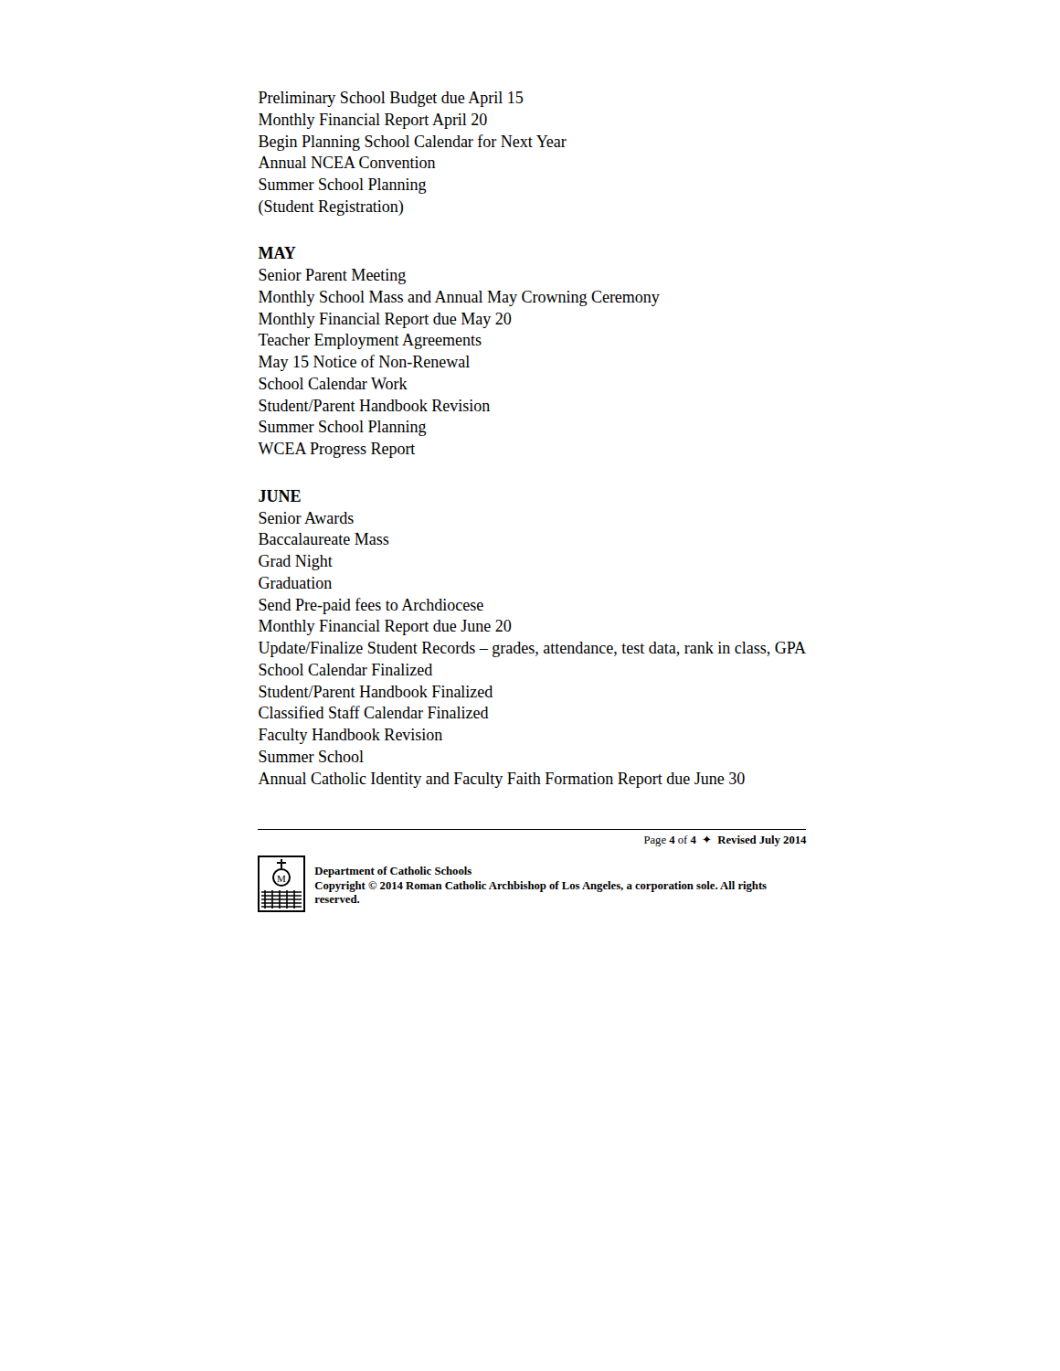Preliminary School Budget due April 15
Monthly Financial Report April 20
Begin Planning School Calendar for Next Year
Annual NCEA Convention
Summer School Planning
(Student Registration)
MAY
Senior Parent Meeting
Monthly School Mass and Annual May Crowning Ceremony
Monthly Financial Report due May 20
Teacher Employment Agreements
May 15 Notice of Non-Renewal
School Calendar Work
Student/Parent Handbook Revision
Summer School Planning
WCEA Progress Report
JUNE
Senior Awards
Baccalaureate Mass
Grad Night
Graduation
Send Pre-paid fees to Archdiocese
Monthly Financial Report due June 20
Update/Finalize Student Records – grades, attendance, test data, rank in class, GPA
School Calendar Finalized
Student/Parent Handbook Finalized
Classified Staff Calendar Finalized
Faculty Handbook Revision
Summer School
Annual Catholic Identity and Faculty Faith Formation Report due June 30
Page 4 of 4 ✦ Revised July 2014
M
Department of Catholic Schools
Copyright © 2014 Roman Catholic Archbishop of Los Angeles, a corporation sole. All rights reserved.